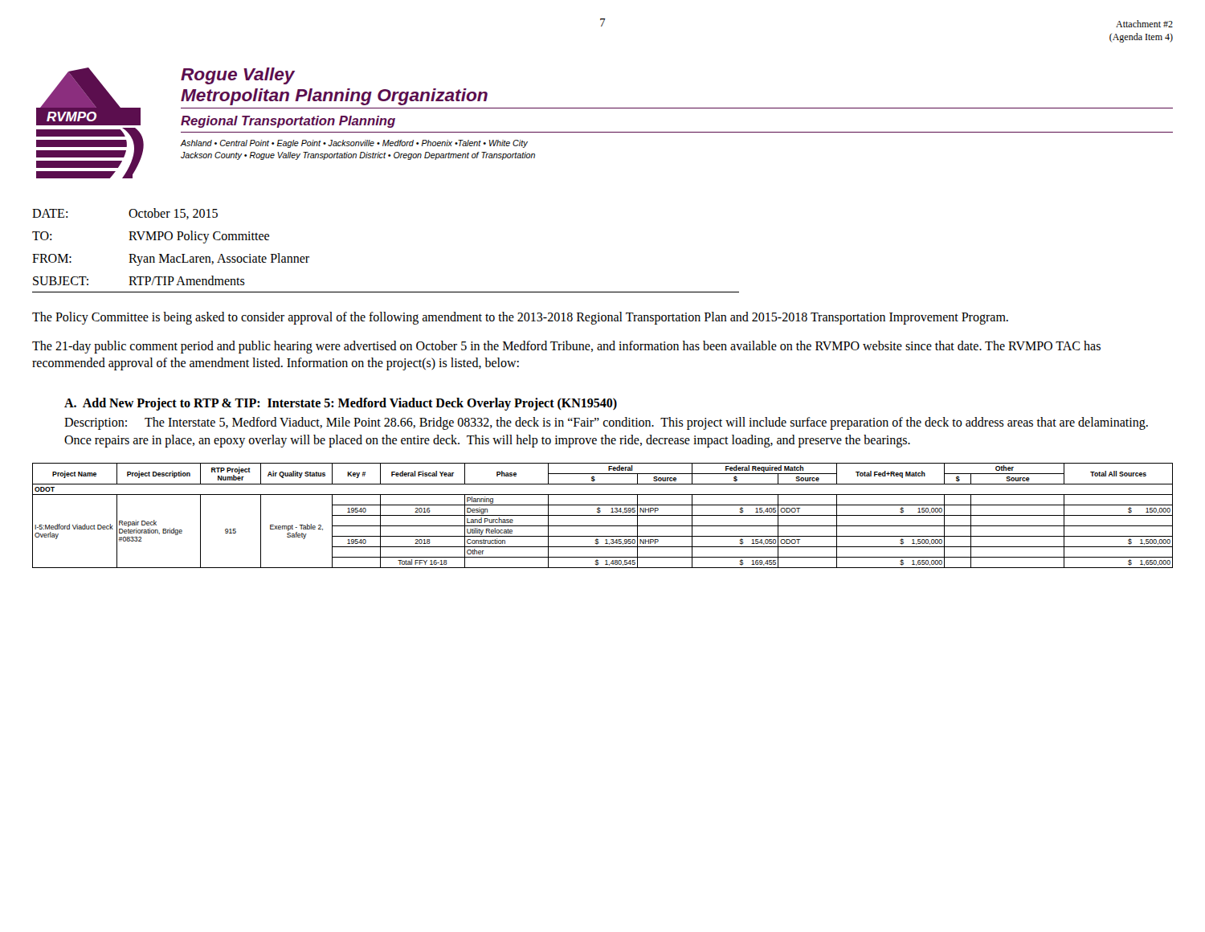7
Attachment #2
(Agenda Item 4)
RVMPO
Rogue Valley
Metropolitan Planning Organization
Regional Transportation Planning
Ashland • Central Point • Eagle Point • Jacksonville • Medford • Phoenix •Talent • White City
Jackson County • Rogue Valley Transportation District • Oregon Department of Transportation
DATE:
October 15, 2015
TO:
RVMPO Policy Committee
FROM:
Ryan MacLaren, Associate Planner
SUBJECT:
RTP/TIP Amendments
The Policy Committee is being asked to consider approval of the following amendment to the 2013-2018 Regional Transportation Plan and 2015-2018 Transportation Improvement Program.
The 21-day public comment period and public hearing were advertised on October 5 in the Medford Tribune, and information has been available on the RVMPO website since that date. The RVMPO TAC has recommended approval of the amendment listed. Information on the project(s) is listed, below:
A. Add New Project to RTP & TIP: Interstate 5: Medford Viaduct Deck Overlay Project (KN19540)
Description: The Interstate 5, Medford Viaduct, Mile Point 28.66, Bridge 08332, the deck is in “Fair” condition. This project will include surface preparation of the deck to address areas that are delaminating. Once repairs are in place, an epoxy overlay will be placed on the entire deck. This will help to improve the ride, decrease impact loading, and preserve the bearings.
| Project Name | Project Description | RTP Project Number | Air Quality Status | Key # | Federal Fiscal Year | Phase | Federal | Federal Required Match | Total Fed+Req Match | Other | Total All Sources |
| --- | --- | --- | --- | --- | --- | --- | --- | --- | --- | --- | --- |
| $ | Source | $ | Source | $ | Source |
| ODOT |
| I-5:Medford Viaduct Deck Overlay | Repair Deck Deterioration, Bridge #08332 | 915 | Exempt - Table 2, Safety | | | Planning | | | | | | | | |
| 19540 | 2016 | Design | $ 134,595 | NHPP | $ 15,405 | ODOT | $ 150,000 | | | $ 150,000 |
| | | Land Purchase | | | | | | | | |
| | | Utility Relocate | | | | | | | | |
| 19540 | 2018 | Construction | $ 1,345,950 | NHPP | $ 154,050 | ODOT | $ 1,500,000 | | | $ 1,500,000 |
| | | Other | | | | | | | | |
| | Total FFY 16-18 | | $ 1,480,545 | | $ 169,455 | | $ 1,650,000 | | | $ 1,650,000 |